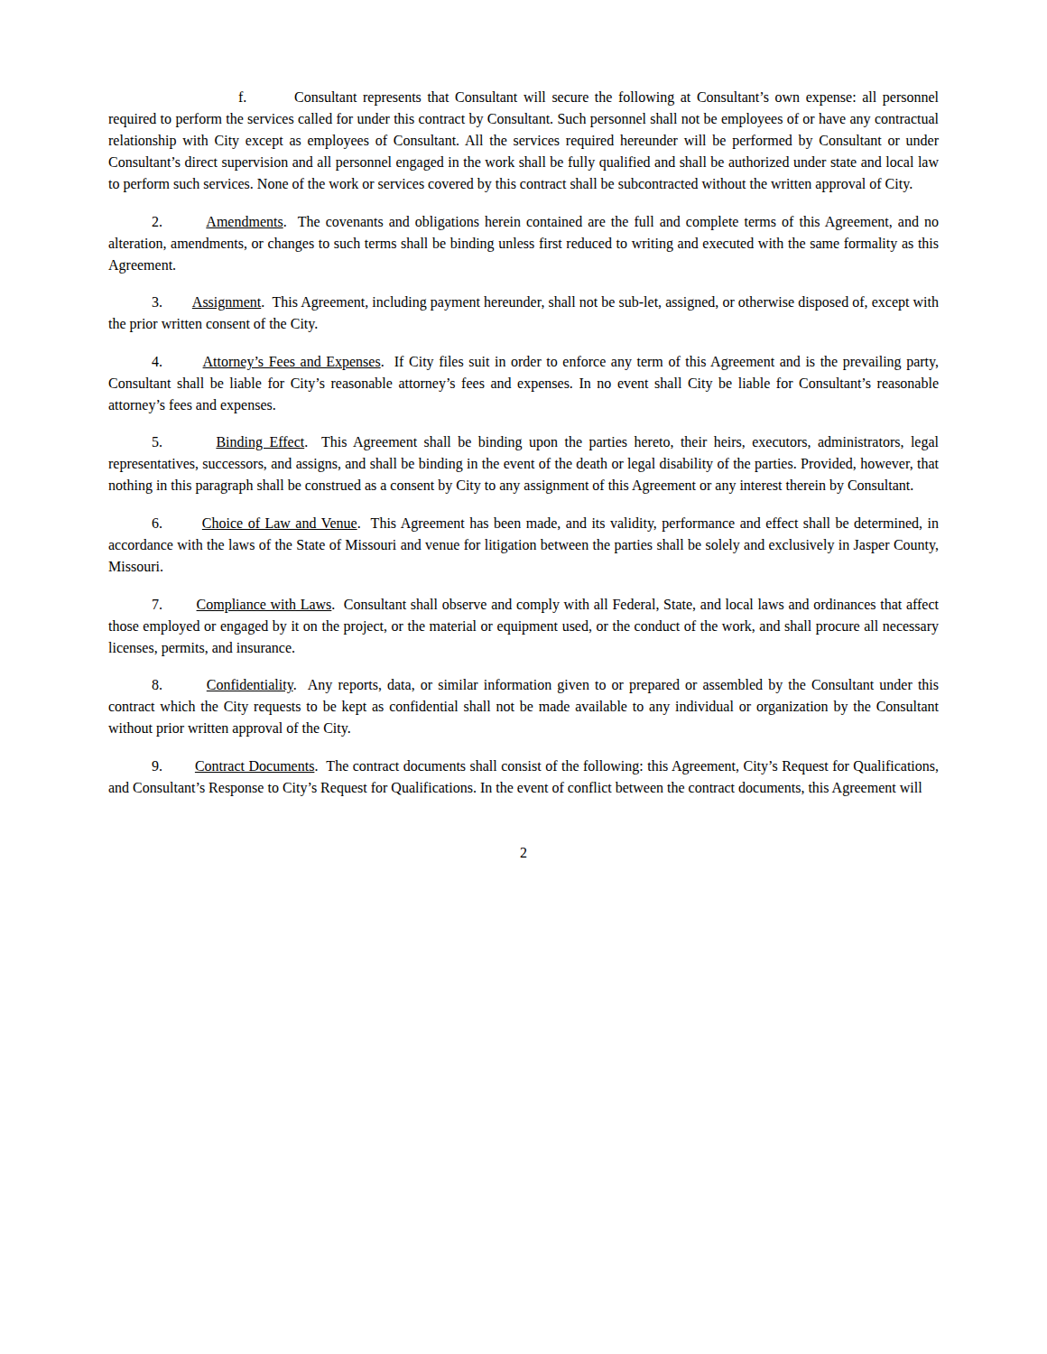f. Consultant represents that Consultant will secure the following at Consultant’s own expense: all personnel required to perform the services called for under this contract by Consultant. Such personnel shall not be employees of or have any contractual relationship with City except as employees of Consultant. All the services required hereunder will be performed by Consultant or under Consultant’s direct supervision and all personnel engaged in the work shall be fully qualified and shall be authorized under state and local law to perform such services. None of the work or services covered by this contract shall be subcontracted without the written approval of City.
2. Amendments. The covenants and obligations herein contained are the full and complete terms of this Agreement, and no alteration, amendments, or changes to such terms shall be binding unless first reduced to writing and executed with the same formality as this Agreement.
3. Assignment. This Agreement, including payment hereunder, shall not be sub-let, assigned, or otherwise disposed of, except with the prior written consent of the City.
4. Attorney’s Fees and Expenses. If City files suit in order to enforce any term of this Agreement and is the prevailing party, Consultant shall be liable for City’s reasonable attorney’s fees and expenses. In no event shall City be liable for Consultant’s reasonable attorney’s fees and expenses.
5. Binding Effect. This Agreement shall be binding upon the parties hereto, their heirs, executors, administrators, legal representatives, successors, and assigns, and shall be binding in the event of the death or legal disability of the parties. Provided, however, that nothing in this paragraph shall be construed as a consent by City to any assignment of this Agreement or any interest therein by Consultant.
6. Choice of Law and Venue. This Agreement has been made, and its validity, performance and effect shall be determined, in accordance with the laws of the State of Missouri and venue for litigation between the parties shall be solely and exclusively in Jasper County, Missouri.
7. Compliance with Laws. Consultant shall observe and comply with all Federal, State, and local laws and ordinances that affect those employed or engaged by it on the project, or the material or equipment used, or the conduct of the work, and shall procure all necessary licenses, permits, and insurance.
8. Confidentiality. Any reports, data, or similar information given to or prepared or assembled by the Consultant under this contract which the City requests to be kept as confidential shall not be made available to any individual or organization by the Consultant without prior written approval of the City.
9. Contract Documents. The contract documents shall consist of the following: this Agreement, City’s Request for Qualifications, and Consultant’s Response to City’s Request for Qualifications. In the event of conflict between the contract documents, this Agreement will
2